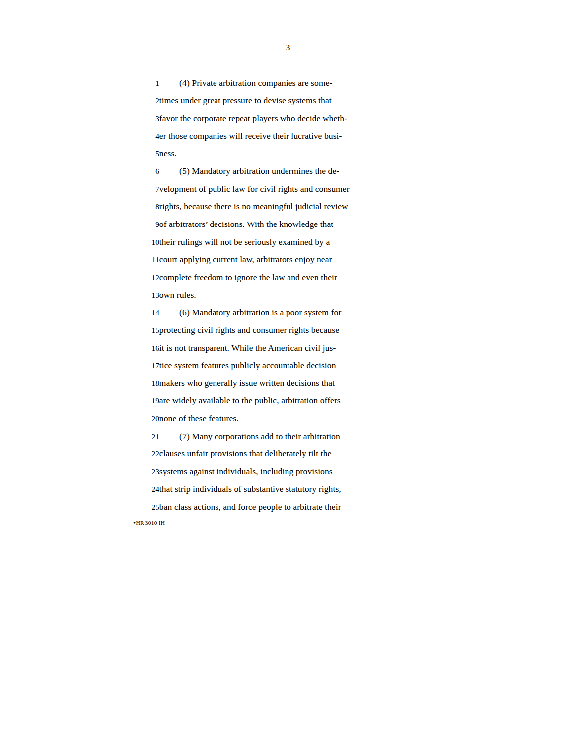3
| 1 | (4) Private arbitration companies are some- |
| 2 | times under great pressure to devise systems that |
| 3 | favor the corporate repeat players who decide wheth- |
| 4 | er those companies will receive their lucrative busi- |
| 5 | ness. |
| 6 | (5) Mandatory arbitration undermines the de- |
| 7 | velopment of public law for civil rights and consumer |
| 8 | rights, because there is no meaningful judicial review |
| 9 | of arbitrators’ decisions. With the knowledge that |
| 10 | their rulings will not be seriously examined by a |
| 11 | court applying current law, arbitrators enjoy near |
| 12 | complete freedom to ignore the law and even their |
| 13 | own rules. |
| 14 | (6) Mandatory arbitration is a poor system for |
| 15 | protecting civil rights and consumer rights because |
| 16 | it is not transparent. While the American civil jus- |
| 17 | tice system features publicly accountable decision |
| 18 | makers who generally issue written decisions that |
| 19 | are widely available to the public, arbitration offers |
| 20 | none of these features. |
| 21 | (7) Many corporations add to their arbitration |
| 22 | clauses unfair provisions that deliberately tilt the |
| 23 | systems against individuals, including provisions |
| 24 | that strip individuals of substantive statutory rights, |
| 25 | ban class actions, and force people to arbitrate their |
•HR 3010 IH